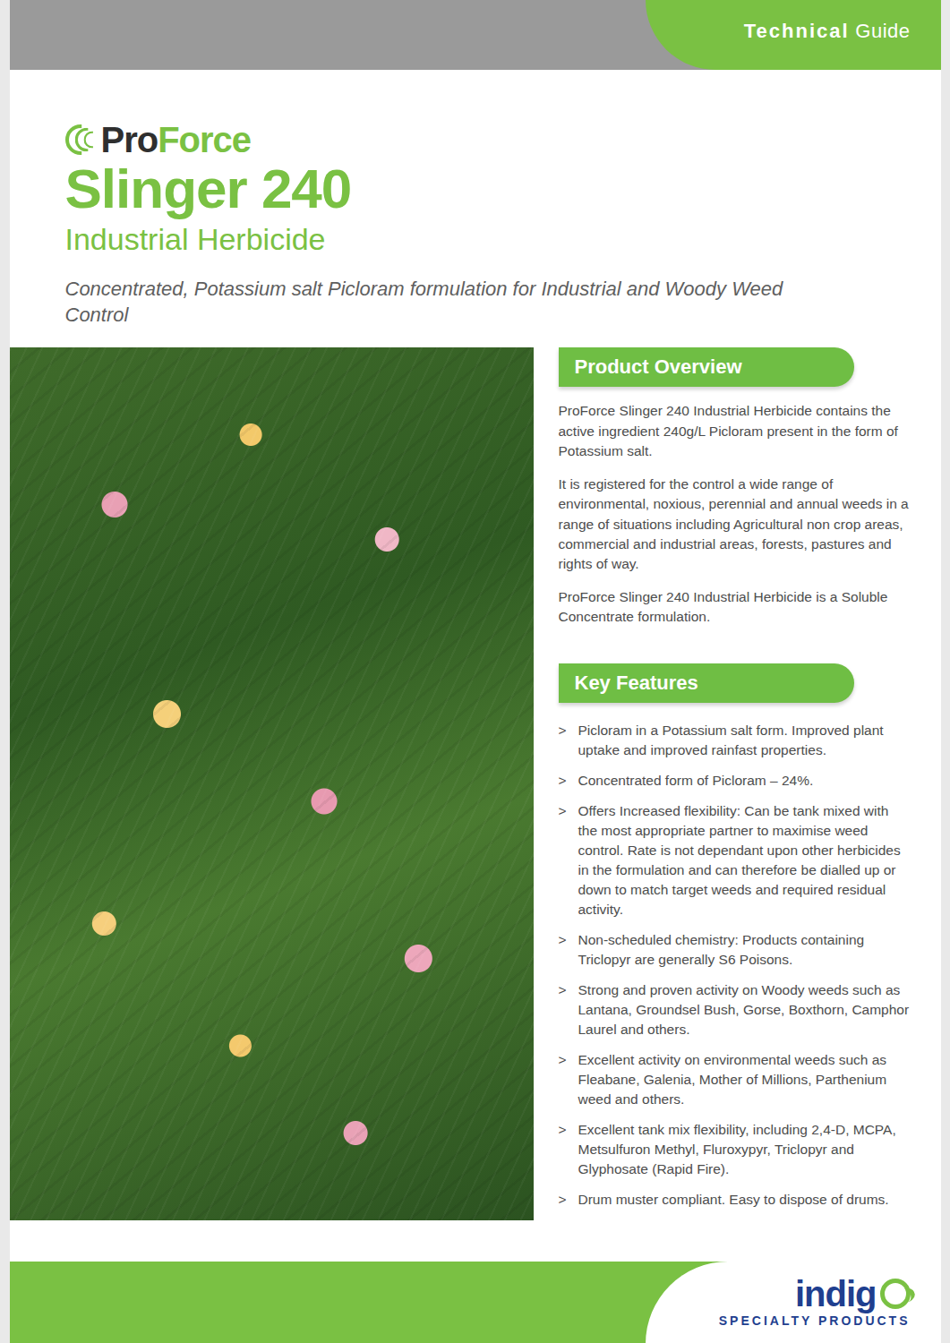Technical Guide
Pro Force
Slinger 240
Industrial Herbicide
Concentrated, Potassium salt Picloram formulation for Industrial and Woody Weed Control
Product Overview
ProForce Slinger 240 Industrial Herbicide contains the active ingredient 240g/L Picloram present in the form of Potassium salt.
It is registered for the control a wide range of environmental, noxious, perennial and annual weeds in a range of situations including Agricultural non crop areas, commercial and industrial areas, forests, pastures and rights of way.
ProForce Slinger 240 Industrial Herbicide is a Soluble Concentrate formulation.
Key Features
Picloram in a Potassium salt form. Improved plant uptake and improved rainfast properties.
Concentrated form of Picloram – 24%.
Offers Increased flexibility: Can be tank mixed with the most appropriate partner to maximise weed control. Rate is not dependant upon other herbicides in the formulation and can therefore be dialled up or down to match target weeds and required residual activity.
Non-scheduled chemistry: Products containing Triclopyr are generally S6 Poisons.
Strong and proven activity on Woody weeds such as Lantana, Groundsel Bush, Gorse, Boxthorn, Camphor Laurel and others.
Excellent activity on environmental weeds such as Fleabane, Galenia, Mother of Millions, Parthenium weed and others.
Excellent tank mix flexibility, including 2,4-D, MCPA, Metsulfuron Methyl, Fluroxypyr, Triclopyr and Glyphosate (Rapid Fire).
Drum muster compliant. Easy to dispose of drums.
indig
SPECIALTY PRODUCTS